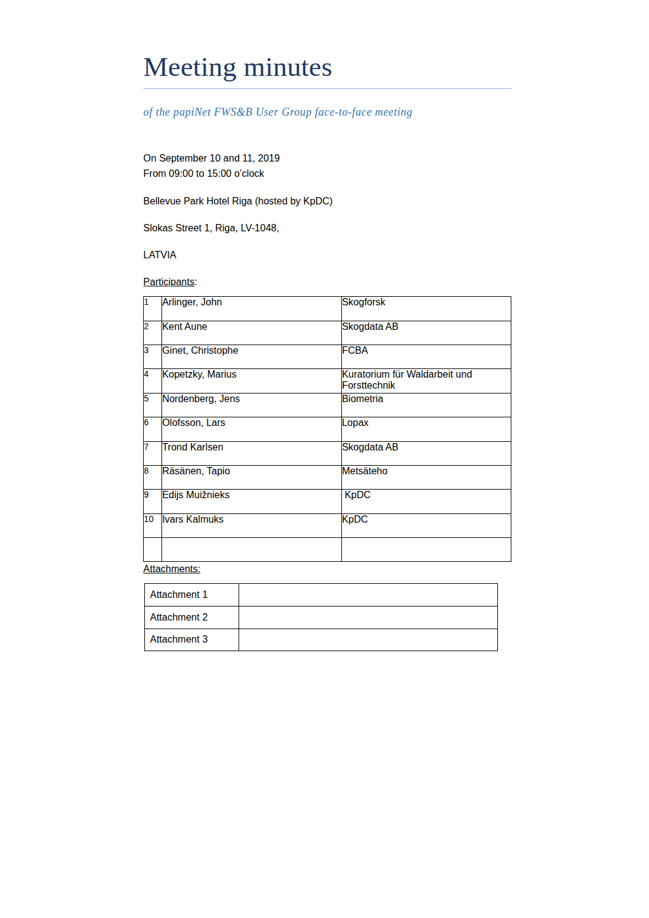Meeting minutes
of the papiNet FWS&B User Group face-to-face meeting
On September 10 and 11, 2019
From 09:00 to 15:00 o’clock
Bellevue Park Hotel Riga (hosted by KpDC)
Slokas Street 1, Riga, LV-1048,
LATVIA
Participants:
| 1 | Arlinger, John | Skogforsk |
| 2 | Kent Aune | Skogdata AB |
| 3 | Ginet, Christophe | FCBA |
| 4 | Kopetzky, Marius | Kuratorium für Waldarbeit und Forsttechnik |
| 5 | Nordenberg, Jens | Biometria |
| 6 | Olofsson, Lars | Lopax |
| 7 | Trond Karlsen | Skogdata AB |
| 8 | Räsänen, Tapio | Metsäteho |
| 9 | Edijs Muižnieks | KpDC |
| 10 | Ivars Kalmuks | KpDC |
Attachments:
| Attachment 1 | |
| Attachment 2 | |
| Attachment 3 | |